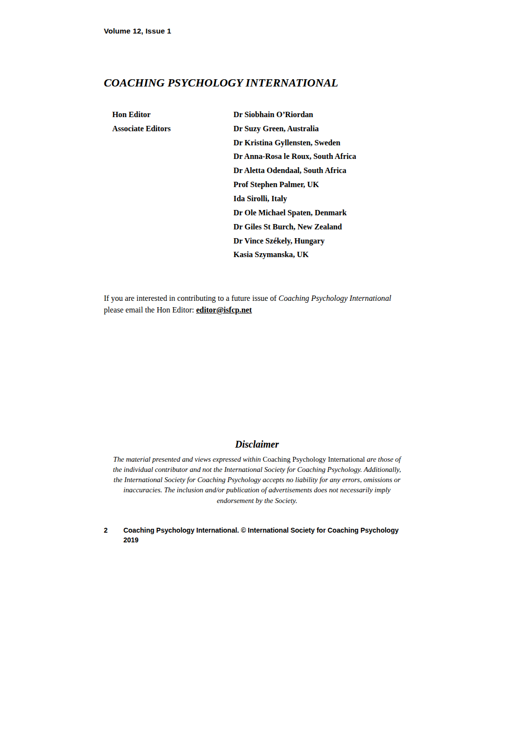Volume 12, Issue 1
COACHING PSYCHOLOGY INTERNATIONAL
| Hon Editor | Dr Siobhain O’Riordan |
| Associate Editors | Dr Suzy Green, Australia |
| | Dr Kristina Gyllensten, Sweden |
| | Dr Anna-Rosa le Roux, South Africa |
| | Dr Aletta Odendaal, South Africa |
| | Prof Stephen Palmer, UK |
| | Ida Sirolli, Italy |
| | Dr Ole Michael Spaten, Denmark |
| | Dr Giles St Burch, New Zealand |
| | Dr Vince Székely, Hungary |
| | Kasia Szymanska, UK |
If you are interested in contributing to a future issue of Coaching Psychology International please email the Hon Editor: editor@isfcp.net
Disclaimer
The material presented and views expressed within Coaching Psychology International are those of the individual contributor and not the International Society for Coaching Psychology. Additionally, the International Society for Coaching Psychology accepts no liability for any errors, omissions or inaccuracies. The inclusion and/or publication of advertisements does not necessarily imply endorsement by the Society.
2 Coaching Psychology International. © International Society for Coaching Psychology 2019